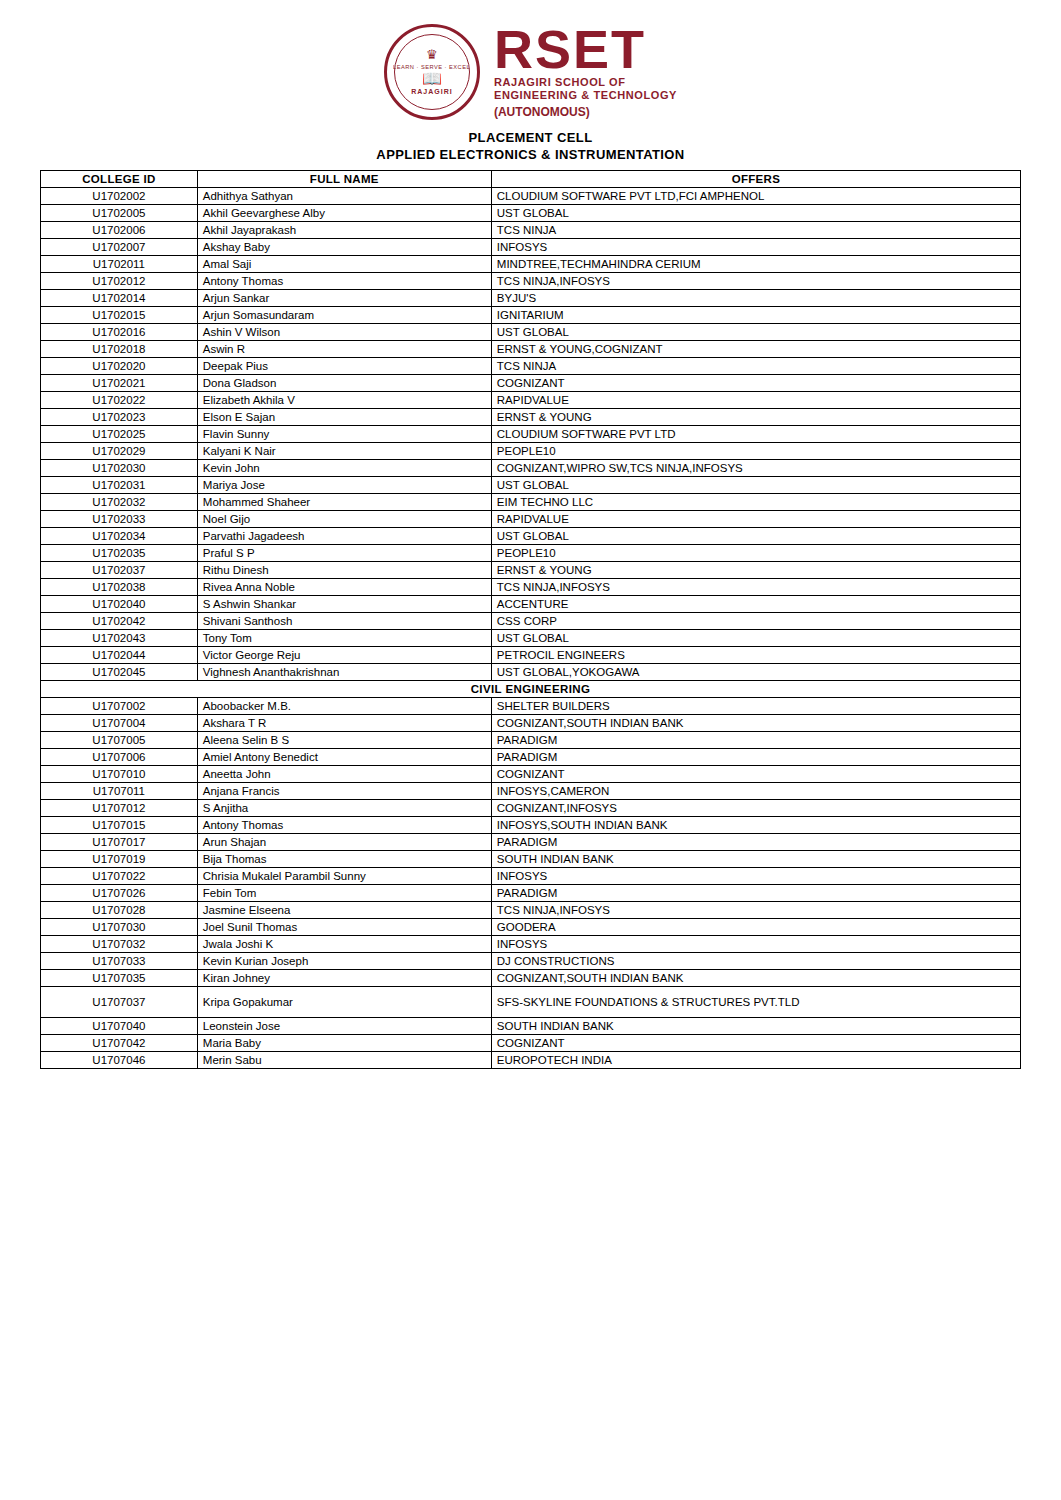♛ LEARN · SERVE · EXCEL 📖 RAJAGIRI
RSET
RAJAGIRI SCHOOL OF
ENGINEERING & TECHNOLOGY
(AUTONOMOUS)
PLACEMENT CELL
APPLIED ELECTRONICS & INSTRUMENTATION
| COLLEGE ID | FULL NAME | OFFERS |
| --- | --- | --- |
| U1702002 | Adhithya Sathyan | CLOUDIUM SOFTWARE PVT LTD,FCI AMPHENOL |
| U1702005 | Akhil Geevarghese Alby | UST GLOBAL |
| U1702006 | Akhil Jayaprakash | TCS NINJA |
| U1702007 | Akshay Baby | INFOSYS |
| U1702011 | Amal Saji | MINDTREE,TECHMAHINDRA CERIUM |
| U1702012 | Antony Thomas | TCS NINJA,INFOSYS |
| U1702014 | Arjun Sankar | BYJU'S |
| U1702015 | Arjun Somasundaram | IGNITARIUM |
| U1702016 | Ashin V Wilson | UST GLOBAL |
| U1702018 | Aswin R | ERNST & YOUNG,COGNIZANT |
| U1702020 | Deepak Pius | TCS NINJA |
| U1702021 | Dona Gladson | COGNIZANT |
| U1702022 | Elizabeth Akhila V | RAPIDVALUE |
| U1702023 | Elson E Sajan | ERNST & YOUNG |
| U1702025 | Flavin Sunny | CLOUDIUM SOFTWARE PVT LTD |
| U1702029 | Kalyani K Nair | PEOPLE10 |
| U1702030 | Kevin John | COGNIZANT,WIPRO SW,TCS NINJA,INFOSYS |
| U1702031 | Mariya Jose | UST GLOBAL |
| U1702032 | Mohammed Shaheer | EIM TECHNO LLC |
| U1702033 | Noel Gijo | RAPIDVALUE |
| U1702034 | Parvathi Jagadeesh | UST GLOBAL |
| U1702035 | Praful S P | PEOPLE10 |
| U1702037 | Rithu Dinesh | ERNST & YOUNG |
| U1702038 | Rivea Anna Noble | TCS NINJA,INFOSYS |
| U1702040 | S Ashwin Shankar | ACCENTURE |
| U1702042 | Shivani Santhosh | CSS CORP |
| U1702043 | Tony Tom | UST GLOBAL |
| U1702044 | Victor George Reju | PETROCIL ENGINEERS |
| U1702045 | Vighnesh Ananthakrishnan | UST GLOBAL,YOKOGAWA |
| CIVIL ENGINEERING |
| U1707002 | Aboobacker M.B. | SHELTER BUILDERS |
| U1707004 | Akshara T R | COGNIZANT,SOUTH INDIAN BANK |
| U1707005 | Aleena Selin B S | PARADIGM |
| U1707006 | Amiel Antony Benedict | PARADIGM |
| U1707010 | Aneetta John | COGNIZANT |
| U1707011 | Anjana Francis | INFOSYS,CAMERON |
| U1707012 | S Anjitha | COGNIZANT,INFOSYS |
| U1707015 | Antony Thomas | INFOSYS,SOUTH INDIAN BANK |
| U1707017 | Arun Shajan | PARADIGM |
| U1707019 | Bija Thomas | SOUTH INDIAN BANK |
| U1707022 | Chrisia Mukalel Parambil Sunny | INFOSYS |
| U1707026 | Febin Tom | PARADIGM |
| U1707028 | Jasmine Elseena | TCS NINJA,INFOSYS |
| U1707030 | Joel Sunil Thomas | GOODERA |
| U1707032 | Jwala Joshi K | INFOSYS |
| U1707033 | Kevin Kurian Joseph | DJ CONSTRUCTIONS |
| U1707035 | Kiran Johney | COGNIZANT,SOUTH INDIAN BANK |
| U1707037 | Kripa Gopakumar | SFS-SKYLINE FOUNDATIONS & STRUCTURES PVT.TLD |
| U1707040 | Leonstein Jose | SOUTH INDIAN BANK |
| U1707042 | Maria Baby | COGNIZANT |
| U1707046 | Merin Sabu | EUROPOTECH INDIA |